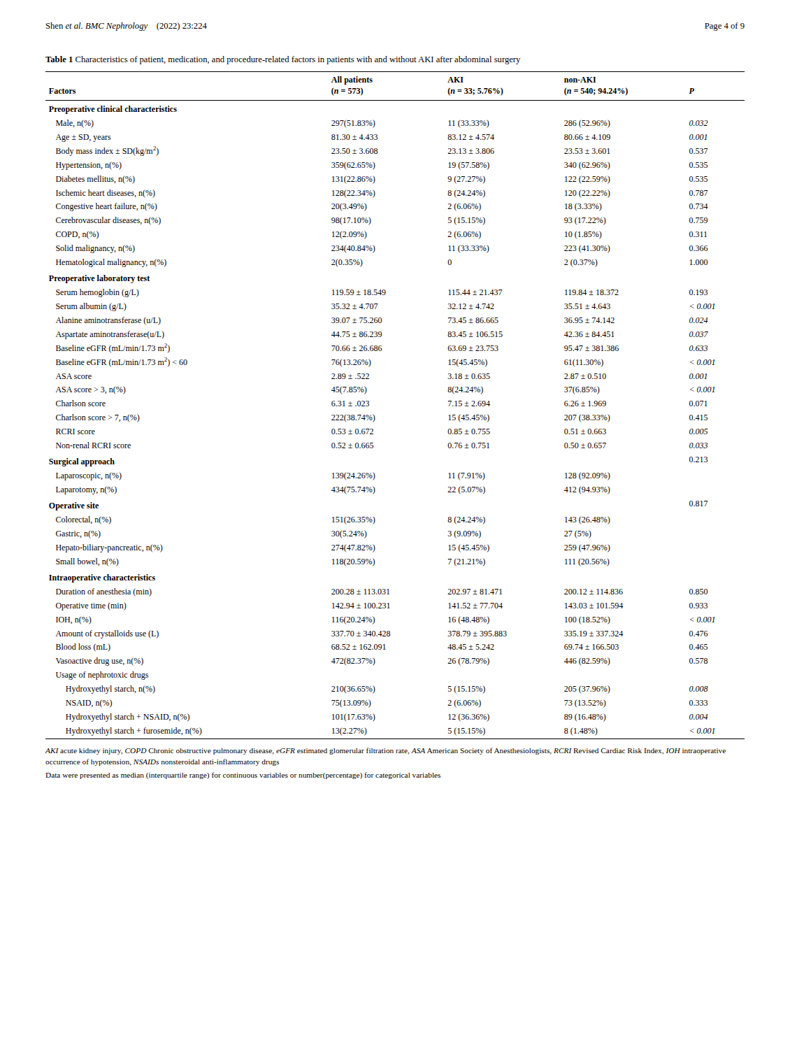Shen et al. BMC Nephrology (2022) 23:224
Page 4 of 9
Table 1 Characteristics of patient, medication, and procedure-related factors in patients with and without AKI after abdominal surgery
| Factors | All patients ( n = 573) | AKI ( n = 33; 5.76%) | non-AKI ( n = 540; 94.24%) | P |
| --- | --- | --- | --- | --- |
| Preoperative clinical characteristics |
| Male, n(%) | 297(51.83%) | 11 (33.33%) | 286 (52.96%) | 0.032 |
| Age ± SD, years | 81.30 ± 4.433 | 83.12 ± 4.574 | 80.66 ± 4.109 | 0.001 |
| Body mass index ± SD(kg/m 2 ) | 23.50 ± 3.608 | 23.13 ± 3.806 | 23.53 ± 3.601 | 0.537 |
| Hypertension, n(%) | 359(62.65%) | 19 (57.58%) | 340 (62.96%) | 0.535 |
| Diabetes mellitus, n(%) | 131(22.86%) | 9 (27.27%) | 122 (22.59%) | 0.535 |
| Ischemic heart diseases, n(%) | 128(22.34%) | 8 (24.24%) | 120 (22.22%) | 0.787 |
| Congestive heart failure, n(%) | 20(3.49%) | 2 (6.06%) | 18 (3.33%) | 0.734 |
| Cerebrovascular diseases, n(%) | 98(17.10%) | 5 (15.15%) | 93 (17.22%) | 0.759 |
| COPD, n(%) | 12(2.09%) | 2 (6.06%) | 10 (1.85%) | 0.311 |
| Solid malignancy, n(%) | 234(40.84%) | 11 (33.33%) | 223 (41.30%) | 0.366 |
| Hematological malignancy, n(%) | 2(0.35%) | 0 | 2 (0.37%) | 1.000 |
| Preoperative laboratory test |
| Serum hemoglobin (g/L) | 119.59 ± 18.549 | 115.44 ± 21.437 | 119.84 ± 18.372 | 0.193 |
| Serum albumin (g/L) | 35.32 ± 4.707 | 32.12 ± 4.742 | 35.51 ± 4.643 | < 0.001 |
| Alanine aminotransferase (u/L) | 39.07 ± 75.260 | 73.45 ± 86.665 | 36.95 ± 74.142 | 0.024 |
| Aspartate aminotransferase(u/L) | 44.75 ± 86.239 | 83.45 ± 106.515 | 42.36 ± 84.451 | 0.037 |
| Baseline eGFR (mL/min/1.73 m 2 ) | 70.66 ± 26.686 | 63.69 ± 23.753 | 95.47 ± 381.386 | 0.633 |
| Baseline eGFR (mL/min/1.73 m 2 ) < 60 | 76(13.26%) | 15(45.45%) | 61(11.30%) | < 0.001 |
| ASA score | 2.89 ± .522 | 3.18 ± 0.635 | 2.87 ± 0.510 | 0.001 |
| ASA score > 3, n(%) | 45(7.85%) | 8(24.24%) | 37(6.85%) | < 0.001 |
| Charlson score | 6.31 ± .023 | 7.15 ± 2.694 | 6.26 ± 1.969 | 0.071 |
| Charlson score > 7, n(%) | 222(38.74%) | 15 (45.45%) | 207 (38.33%) | 0.415 |
| RCRI score | 0.53 ± 0.672 | 0.85 ± 0.755 | 0.51 ± 0.663 | 0.005 |
| Non-renal RCRI score | 0.52 ± 0.665 | 0.76 ± 0.751 | 0.50 ± 0.657 | 0.033 |
| Surgical approach | 0.213 |
| Laparoscopic, n(%) | 139(24.26%) | 11 (7.91%) | 128 (92.09%) | |
| Laparotomy, n(%) | 434(75.74%) | 22 (5.07%) | 412 (94.93%) | |
| Operative site | 0.817 |
| Colorectal, n(%) | 151(26.35%) | 8 (24.24%) | 143 (26.48%) | |
| Gastric, n(%) | 30(5.24%) | 3 (9.09%) | 27 (5%) | |
| Hepato-biliary-pancreatic, n(%) | 274(47.82%) | 15 (45.45%) | 259 (47.96%) | |
| Small bowel, n(%) | 118(20.59%) | 7 (21.21%) | 111 (20.56%) | |
| Intraoperative characteristics |
| Duration of anesthesia (min) | 200.28 ± 113.031 | 202.97 ± 81.471 | 200.12 ± 114.836 | 0.850 |
| Operative time (min) | 142.94 ± 100.231 | 141.52 ± 77.704 | 143.03 ± 101.594 | 0.933 |
| IOH, n(%) | 116(20.24%) | 16 (48.48%) | 100 (18.52%) | < 0.001 |
| Amount of crystalloids use (L) | 337.70 ± 340.428 | 378.79 ± 395.883 | 335.19 ± 337.324 | 0.476 |
| Blood loss (mL) | 68.52 ± 162.091 | 48.45 ± 5.242 | 69.74 ± 166.503 | 0.465 |
| Vasoactive drug use, n(%) | 472(82.37%) | 26 (78.79%) | 446 (82.59%) | 0.578 |
| Usage of nephrotoxic drugs | | | | |
| Hydroxyethyl starch, n(%) | 210(36.65%) | 5 (15.15%) | 205 (37.96%) | 0.008 |
| NSAID, n(%) | 75(13.09%) | 2 (6.06%) | 73 (13.52%) | 0.333 |
| Hydroxyethyl starch + NSAID, n(%) | 101(17.63%) | 12 (36.36%) | 89 (16.48%) | 0.004 |
| Hydroxyethyl starch + furosemide, n(%) | 13(2.27%) | 5 (15.15%) | 8 (1.48%) | < 0.001 |
AKI acute kidney injury, COPD Chronic obstructive pulmonary disease, eGFR estimated glomerular filtration rate, ASA American Society of Anesthesiologists, RCRI Revised Cardiac Risk Index, IOH intraoperative occurrence of hypotension, NSAIDs nonsteroidal anti-inflammatory drugs
Data were presented as median (interquartile range) for continuous variables or number(percentage) for categorical variables